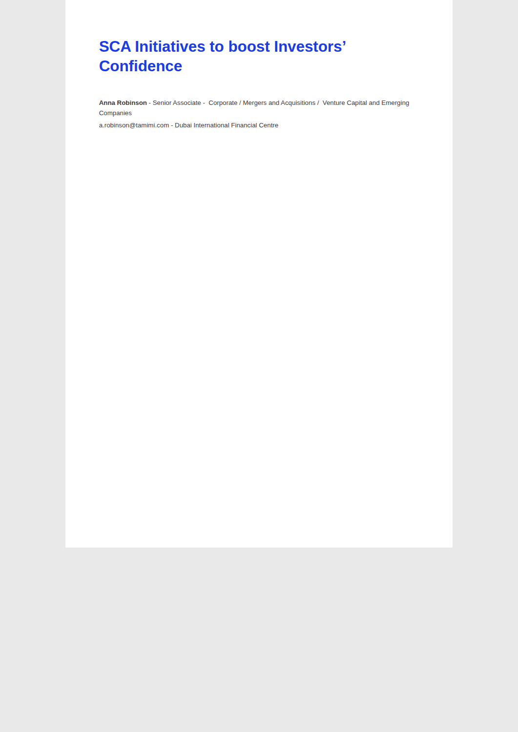SCA Initiatives to boost Investors’ Confidence
Anna Robinson - Senior Associate - Corporate / Mergers and Acquisitions / Venture Capital and Emerging Companies
a.robinson@tamimi.com - Dubai International Financial Centre